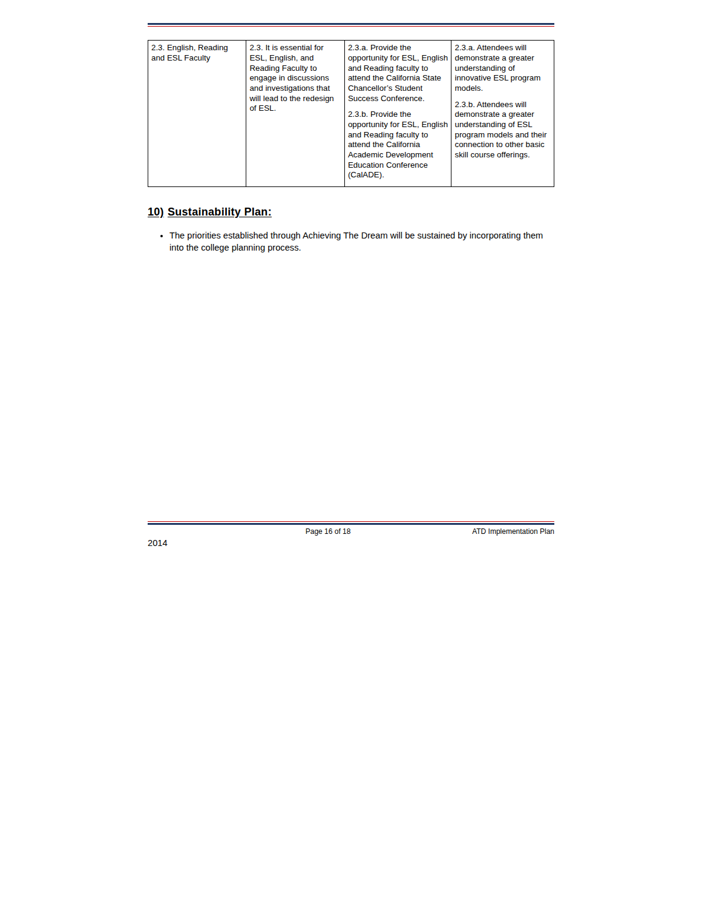| 2.3. English, Reading and ESL Faculty | 2.3. It is essential for ESL, English, and Reading Faculty to engage in discussions and investigations that will lead to the redesign of ESL. | 2.3.a. Provide the opportunity for ESL, English and Reading faculty to attend the California State Chancellor’s Student Success Conference. 2.3.b. Provide the opportunity for ESL, English and Reading faculty to attend the California Academic Development Education Conference (CalADE). | 2.3.a. Attendees will demonstrate a greater understanding of innovative ESL program models. 2.3.b. Attendees will demonstrate a greater understanding of ESL program models and their connection to other basic skill course offerings. |
10) Sustainability Plan:
The priorities established through Achieving The Dream will be sustained by incorporating them into the college planning process.
Page 16 of 18 ATD Implementation Plan
2014